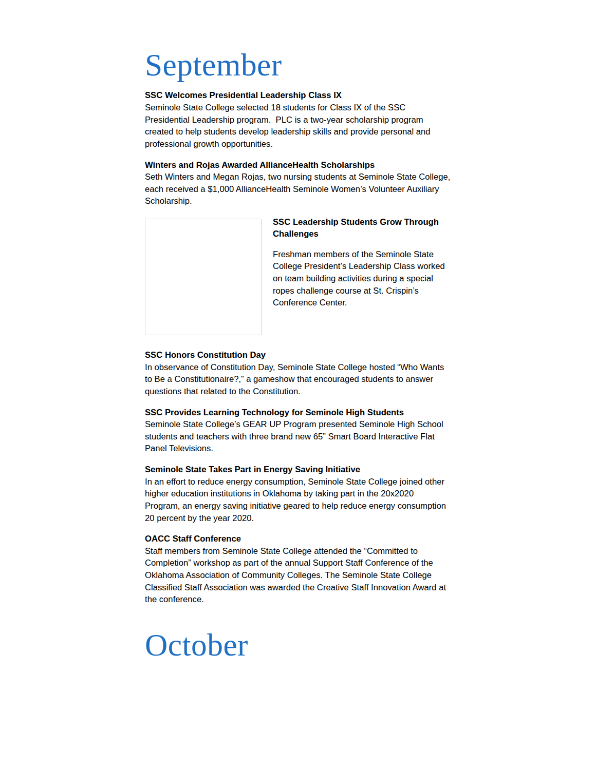September
SSC Welcomes Presidential Leadership Class IX
Seminole State College selected 18 students for Class IX of the SSC Presidential Leadership program. PLC is a two-year scholarship program created to help students develop leadership skills and provide personal and professional growth opportunities.
Winters and Rojas Awarded AllianceHealth Scholarships
Seth Winters and Megan Rojas, two nursing students at Seminole State College, each received a $1,000 AllianceHealth Seminole Women’s Volunteer Auxiliary Scholarship.
SSC Leadership Students Grow Through Challenges
Freshman members of the Seminole State College President’s Leadership Class worked on team building activities during a special ropes challenge course at St. Crispin’s Conference Center.
SSC Honors Constitution Day
In observance of Constitution Day, Seminole State College hosted “Who Wants to Be a Constitutionaire?,” a gameshow that encouraged students to answer questions that related to the Constitution.
SSC Provides Learning Technology for Seminole High Students
Seminole State College’s GEAR UP Program presented Seminole High School students and teachers with three brand new 65” Smart Board Interactive Flat Panel Televisions.
Seminole State Takes Part in Energy Saving Initiative
In an effort to reduce energy consumption, Seminole State College joined other higher education institutions in Oklahoma by taking part in the 20x2020 Program, an energy saving initiative geared to help reduce energy consumption 20 percent by the year 2020.
OACC Staff Conference
Staff members from Seminole State College attended the “Committed to Completion” workshop as part of the annual Support Staff Conference of the Oklahoma Association of Community Colleges. The Seminole State College Classified Staff Association was awarded the Creative Staff Innovation Award at the conference.
October